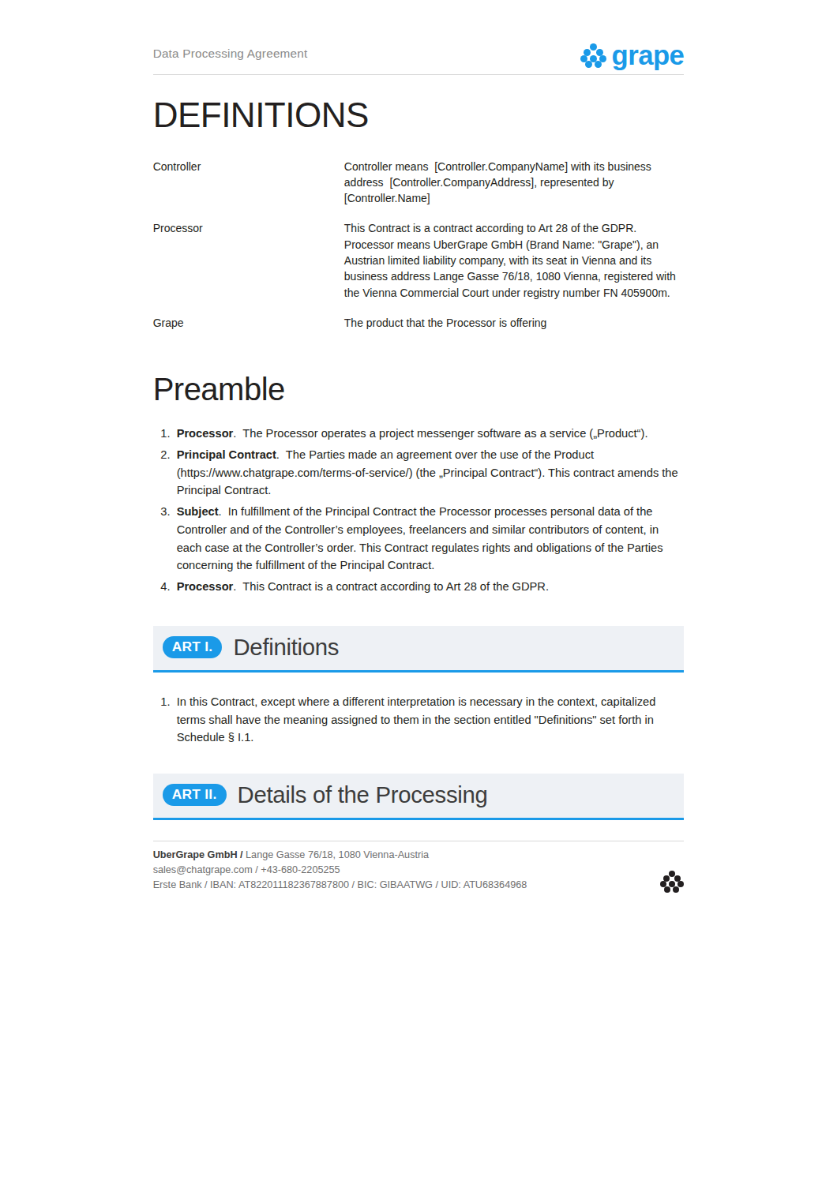Data Processing Agreement
grape
DEFINITIONS
| Controller | Controller means [Controller.CompanyName] with its business address [Controller.CompanyAddress], represented by [Controller.Name] |
| Processor | This Contract is a contract according to Art 28 of the GDPR. Processor means UberGrape GmbH (Brand Name: "Grape"), an Austrian limited liability company, with its seat in Vienna and its business address Lange Gasse 76/18, 1080 Vienna, registered with the Vienna Commercial Court under registry number FN 405900m. |
| Grape | The product that the Processor is offering |
Preamble
Processor. The Processor operates a project messenger software as a service („Product“).
Principal Contract. The Parties made an agreement over the use of the Product (https://www.chatgrape.com/terms-of-service/) (the „Principal Contract“). This contract amends the Principal Contract.
Subject. In fulfillment of the Principal Contract the Processor processes personal data of the Controller and of the Controller’s employees, freelancers and similar contributors of content, in each case at the Controller’s order. This Contract regulates rights and obligations of the Parties concerning the fulfillment of the Principal Contract.
Processor. This Contract is a contract according to Art 28 of the GDPR.
ART I.
Definitions
In this Contract, except where a different interpretation is necessary in the context, capitalized terms shall have the meaning assigned to them in the section entitled "Definitions" set forth in Schedule § I.1.
ART II.
Details of the Processing
UberGrape GmbH / Lange Gasse 76/18, 1080 Vienna-Austria
sales@chatgrape.com / +43-680-2205255
Erste Bank / IBAN: AT822011182367887800 / BIC: GIBAATWG / UID: ATU68364968